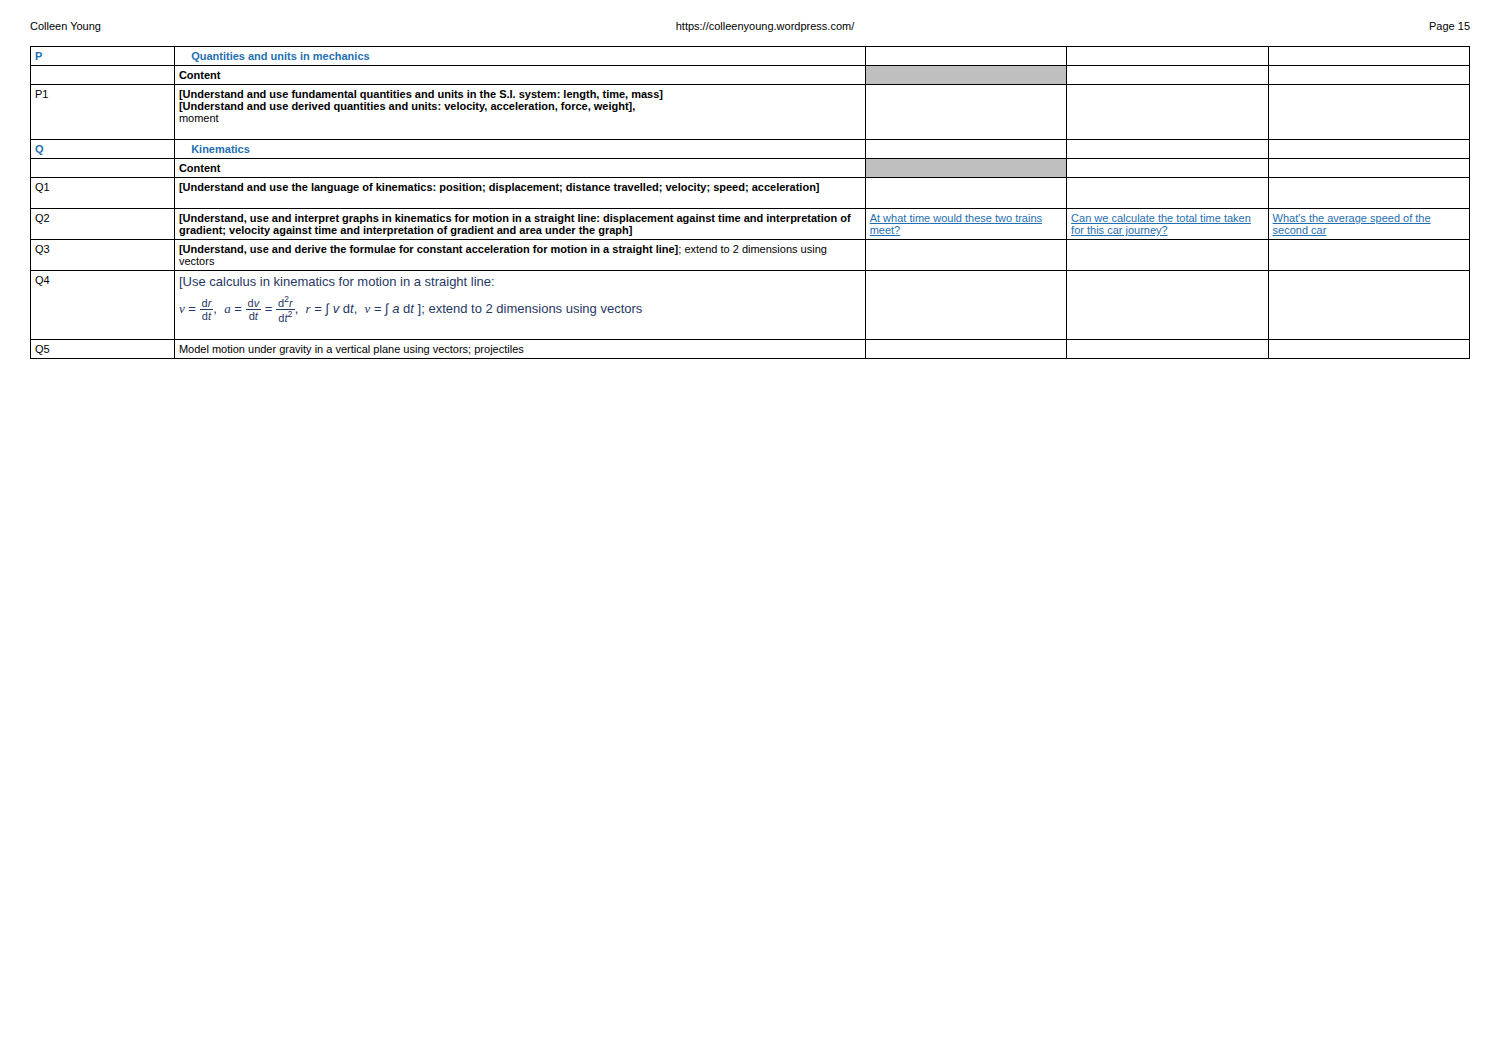Colleen Young
https://colleenyoung.wordpress.com/
Page 15
| P | Quantities and units in mechanics | | | |
| | Content | | | |
| P1 | [Understand and use fundamental quantities and units in the S.I. system: length, time, mass] [Understand and use derived quantities and units: velocity, acceleration, force, weight], moment | | | |
| Q | Kinematics | | | |
| | Content | | | |
| Q1 | [Understand and use the language of kinematics: position; displacement; distance travelled; velocity; speed; acceleration] | | | |
| Q2 | [Understand, use and interpret graphs in kinematics for motion in a straight line: displacement against time and interpretation of gradient; velocity against time and interpretation of gradient and area under the graph] | At what time would these two trains meet? | Can we calculate the total time taken for this car journey? | What's the average speed of the second car |
| Q3 | [Understand, use and derive the formulae for constant acceleration for motion in a straight line] ; extend to 2 dimensions using vectors | | | |
| Q4 | [Use calculus in kinematics for motion in a straight line: v = d r d t , a = d v d t = d 2 r d t 2 , r = ∫ v d t , v = ∫ a d t ]; extend to 2 dimensions using vectors | | | |
| Q5 | Model motion under gravity in a vertical plane using vectors; projectiles | | | |